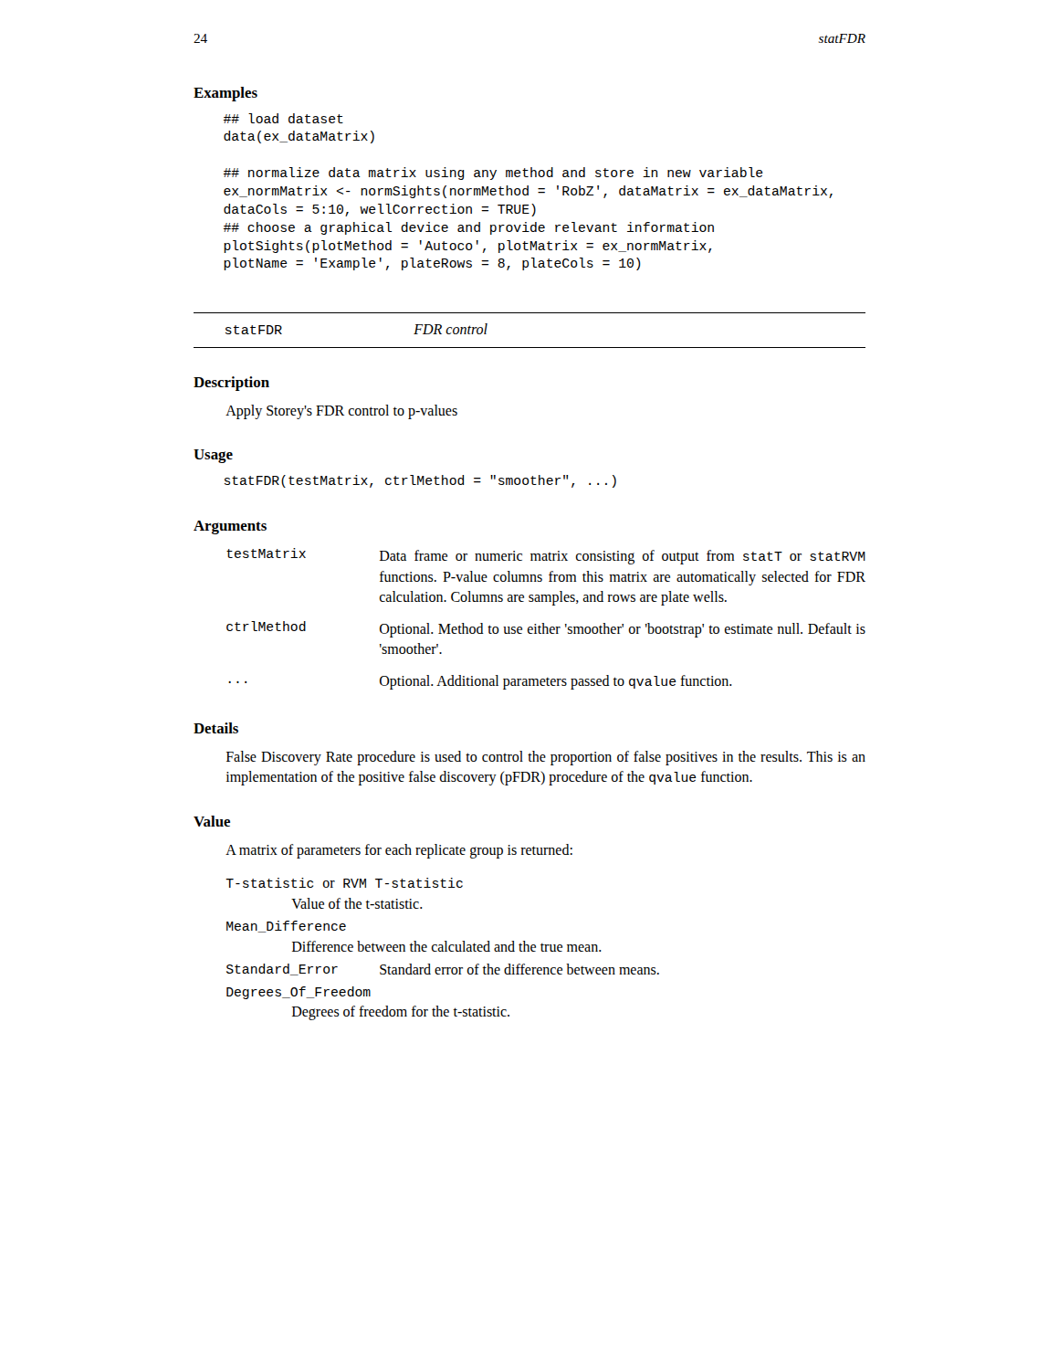24 statFDR
Examples
## load dataset
data(ex_dataMatrix)

## normalize data matrix using any method and store in new variable
ex_normMatrix <- normSights(normMethod = 'RobZ', dataMatrix = ex_dataMatrix,
dataCols = 5:10, wellCorrection = TRUE)
## choose a graphical device and provide relevant information
plotSights(plotMethod = 'Autoco', plotMatrix = ex_normMatrix,
plotName = 'Example', plateRows = 8, plateCols = 10)
statFDR FDR control
Description
Apply Storey's FDR control to p-values
Usage
statFDR(testMatrix, ctrlMethod = "smoother", ...)
Arguments
testMatrix
Data frame or numeric matrix consisting of output from statT or statRVM functions. P-value columns from this matrix are automatically selected for FDR calculation. Columns are samples, and rows are plate wells.
ctrlMethod
Optional. Method to use either 'smoother' or 'bootstrap' to estimate null. Default is 'smoother'.
...
Optional. Additional parameters passed to qvalue function.
Details
False Discovery Rate procedure is used to control the proportion of false positives in the results. This is an implementation of the positive false discovery (pFDR) procedure of the qvalue function.
Value
A matrix of parameters for each replicate group is returned:
T-statistic or RVM T-statistic
Value of the t-statistic.
Mean_Difference
Difference between the calculated and the true mean.
Standard_Error
Standard error of the difference between means.
Degrees_Of_Freedom
Degrees of freedom for the t-statistic.